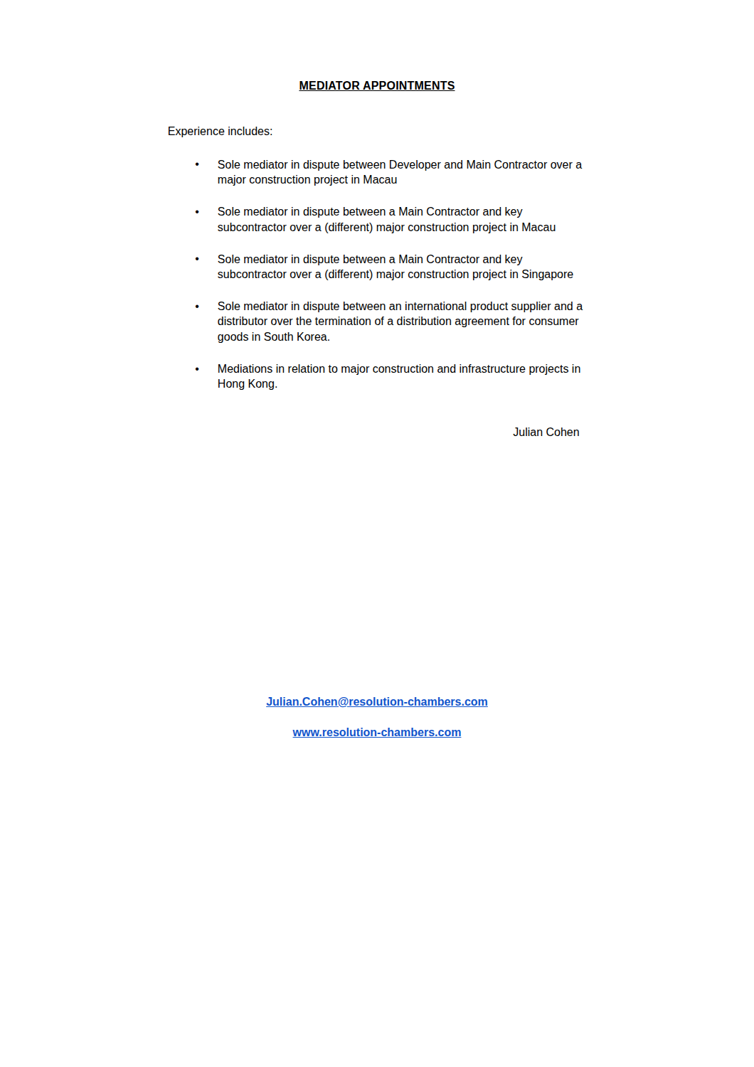MEDIATOR APPOINTMENTS
Experience includes:
Sole mediator in dispute between Developer and Main Contractor over a major construction project in Macau
Sole mediator in dispute between a Main Contractor and key subcontractor over a (different) major construction project in Macau
Sole mediator in dispute between a Main Contractor and key subcontractor over a (different) major construction project in Singapore
Sole mediator in dispute between an international product supplier and a distributor over the termination of a distribution agreement for consumer goods in South Korea.
Mediations in relation to major construction and infrastructure projects in Hong Kong.
Julian Cohen
Julian.Cohen@resolution-chambers.com
www.resolution-chambers.com